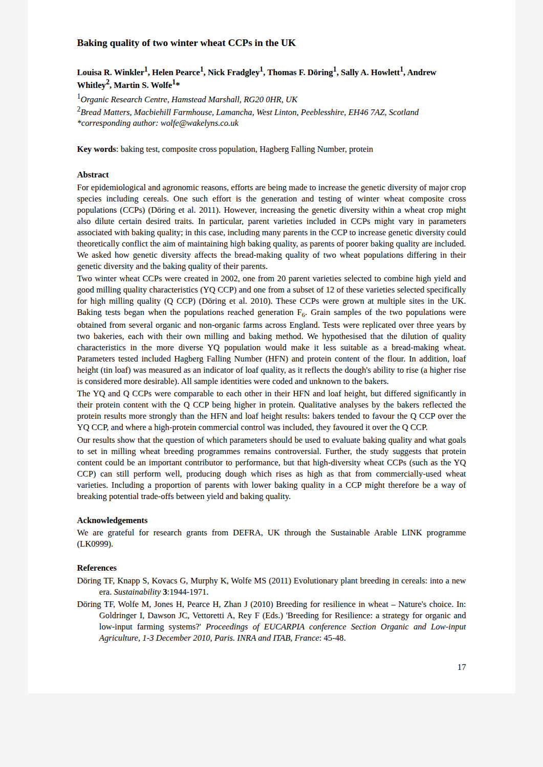Baking quality of two winter wheat CCPs in the UK
Louisa R. Winkler1, Helen Pearce1, Nick Fradgley1, Thomas F. Döring1, Sally A. Howlett1, Andrew Whitley2, Martin S. Wolfe1*
1Organic Research Centre, Hamstead Marshall, RG20 0HR, UK
2Bread Matters, Macbiehill Farmhouse, Lamancha, West Linton, Peeblesshire, EH46 7AZ, Scotland
*corresponding author: wolfe@wakelyns.co.uk
Key words: baking test, composite cross population, Hagberg Falling Number, protein
Abstract
For epidemiological and agronomic reasons, efforts are being made to increase the genetic diversity of major crop species including cereals. One such effort is the generation and testing of winter wheat composite cross populations (CCPs) (Döring et al. 2011). However, increasing the genetic diversity within a wheat crop might also dilute certain desired traits. In particular, parent varieties included in CCPs might vary in parameters associated with baking quality; in this case, including many parents in the CCP to increase genetic diversity could theoretically conflict the aim of maintaining high baking quality, as parents of poorer baking quality are included. We asked how genetic diversity affects the bread-making quality of two wheat populations differing in their genetic diversity and the baking quality of their parents.
Two winter wheat CCPs were created in 2002, one from 20 parent varieties selected to combine high yield and good milling quality characteristics (YQ CCP) and one from a subset of 12 of these varieties selected specifically for high milling quality (Q CCP) (Döring et al. 2010). These CCPs were grown at multiple sites in the UK. Baking tests began when the populations reached generation F6. Grain samples of the two populations were obtained from several organic and non-organic farms across England. Tests were replicated over three years by two bakeries, each with their own milling and baking method. We hypothesised that the dilution of quality characteristics in the more diverse YQ population would make it less suitable as a bread-making wheat. Parameters tested included Hagberg Falling Number (HFN) and protein content of the flour. In addition, loaf height (tin loaf) was measured as an indicator of loaf quality, as it reflects the dough's ability to rise (a higher rise is considered more desirable). All sample identities were coded and unknown to the bakers.
The YQ and Q CCPs were comparable to each other in their HFN and loaf height, but differed significantly in their protein content with the Q CCP being higher in protein. Qualitative analyses by the bakers reflected the protein results more strongly than the HFN and loaf height results: bakers tended to favour the Q CCP over the YQ CCP, and where a high-protein commercial control was included, they favoured it over the Q CCP.
Our results show that the question of which parameters should be used to evaluate baking quality and what goals to set in milling wheat breeding programmes remains controversial. Further, the study suggests that protein content could be an important contributor to performance, but that high-diversity wheat CCPs (such as the YQ CCP) can still perform well, producing dough which rises as high as that from commercially-used wheat varieties. Including a proportion of parents with lower baking quality in a CCP might therefore be a way of breaking potential trade-offs between yield and baking quality.
Acknowledgements
We are grateful for research grants from DEFRA, UK through the Sustainable Arable LINK programme (LK0999).
References
Döring TF, Knapp S, Kovacs G, Murphy K, Wolfe MS (2011) Evolutionary plant breeding in cereals: into a new era. Sustainability 3:1944-1971.
Döring TF, Wolfe M, Jones H, Pearce H, Zhan J (2010) Breeding for resilience in wheat – Nature's choice. In: Goldringer I, Dawson JC, Vettoretti A, Rey F (Eds.) 'Breeding for Resilience: a strategy for organic and low-input farming systems?' Proceedings of EUCARPIA conference Section Organic and Low-input Agriculture, 1-3 December 2010, Paris. INRA and ITAB, France: 45-48.
17